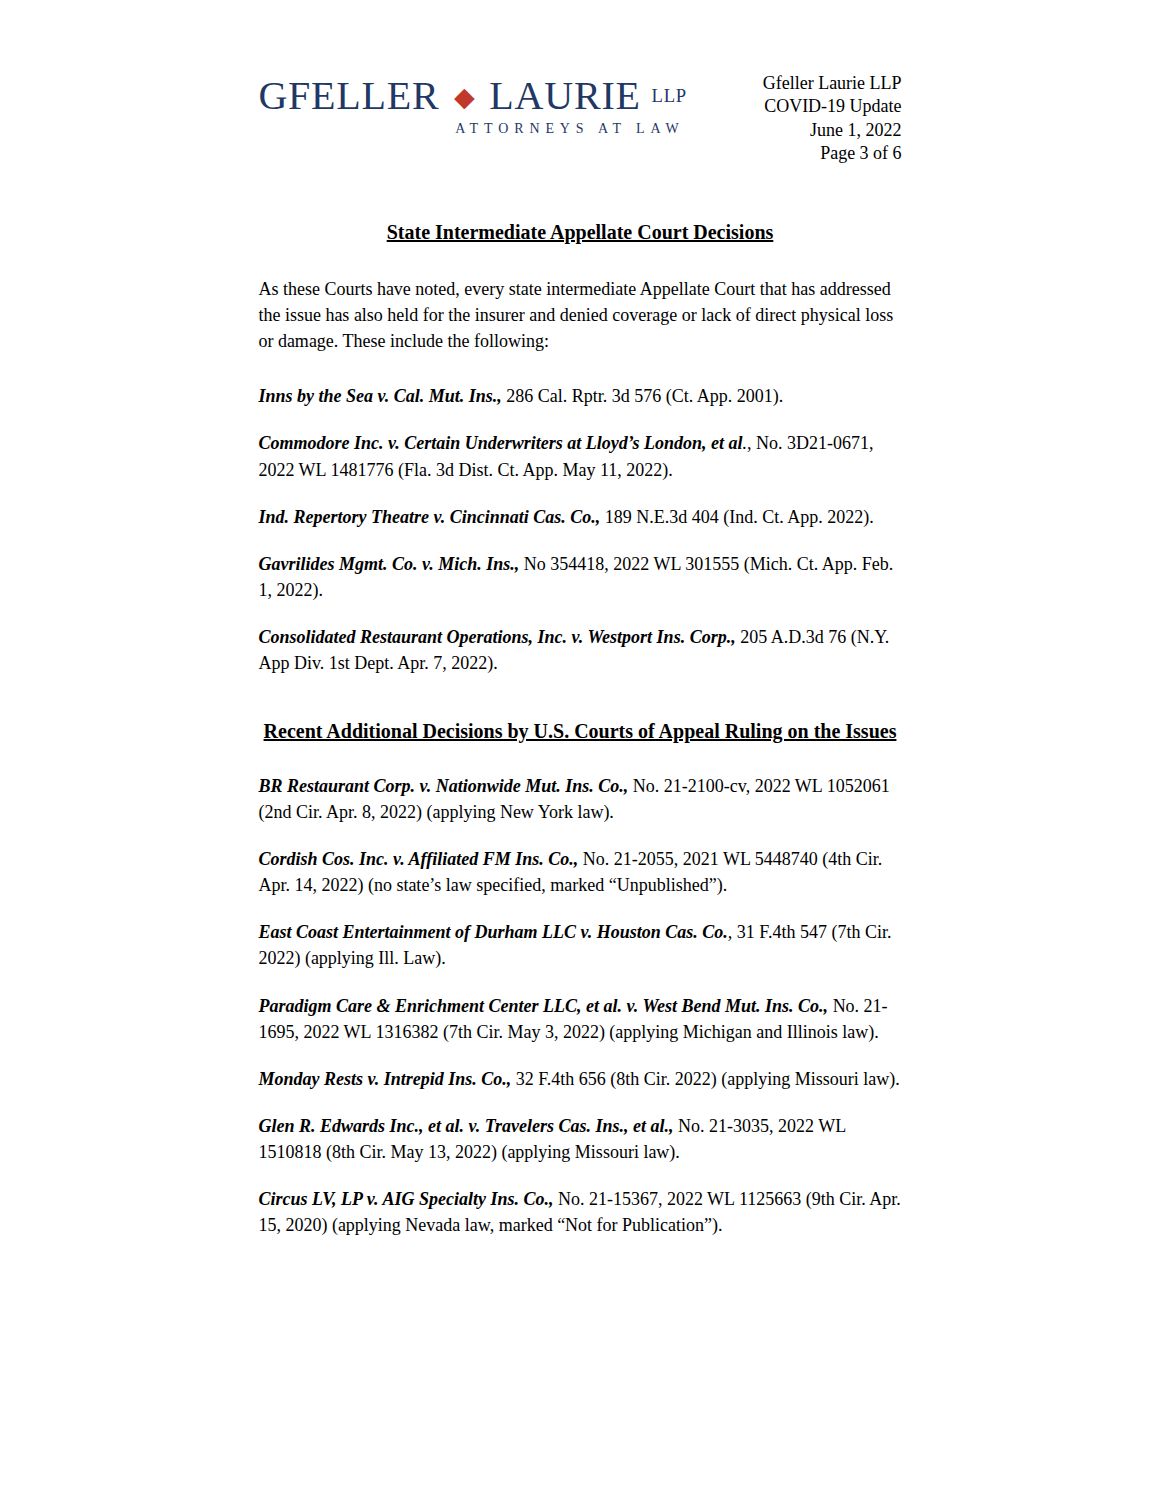GFELLER ◆ LAURIE LLP
ATTORNEYS AT LAW
Gfeller Laurie LLP
COVID-19 Update
June 1, 2022
Page 3 of 6
State Intermediate Appellate Court Decisions
As these Courts have noted, every state intermediate Appellate Court that has addressed the issue has also held for the insurer and denied coverage or lack of direct physical loss or damage. These include the following:
Inns by the Sea v. Cal. Mut. Ins., 286 Cal. Rptr. 3d 576 (Ct. App. 2001).
Commodore Inc. v. Certain Underwriters at Lloyd’s London, et al., No. 3D21-0671, 2022 WL 1481776 (Fla. 3d Dist. Ct. App. May 11, 2022).
Ind. Repertory Theatre v. Cincinnati Cas. Co., 189 N.E.3d 404 (Ind. Ct. App. 2022).
Gavrilides Mgmt. Co. v. Mich. Ins., No 354418, 2022 WL 301555 (Mich. Ct. App. Feb. 1, 2022).
Consolidated Restaurant Operations, Inc. v. Westport Ins. Corp., 205 A.D.3d 76 (N.Y. App Div. 1st Dept. Apr. 7, 2022).
Recent Additional Decisions by U.S. Courts of Appeal Ruling on the Issues
BR Restaurant Corp. v. Nationwide Mut. Ins. Co., No. 21-2100-cv, 2022 WL 1052061 (2nd Cir. Apr. 8, 2022) (applying New York law).
Cordish Cos. Inc. v. Affiliated FM Ins. Co., No. 21-2055, 2021 WL 5448740 (4th Cir. Apr. 14, 2022) (no state’s law specified, marked “Unpublished”).
East Coast Entertainment of Durham LLC v. Houston Cas. Co., 31 F.4th 547 (7th Cir. 2022) (applying Ill. Law).
Paradigm Care & Enrichment Center LLC, et al. v. West Bend Mut. Ins. Co., No. 21-1695, 2022 WL 1316382 (7th Cir. May 3, 2022) (applying Michigan and Illinois law).
Monday Rests v. Intrepid Ins. Co., 32 F.4th 656 (8th Cir. 2022) (applying Missouri law).
Glen R. Edwards Inc., et al. v. Travelers Cas. Ins., et al., No. 21-3035, 2022 WL 1510818 (8th Cir. May 13, 2022) (applying Missouri law).
Circus LV, LP v. AIG Specialty Ins. Co., No. 21-15367, 2022 WL 1125663 (9th Cir. Apr. 15, 2020) (applying Nevada law, marked “Not for Publication”).